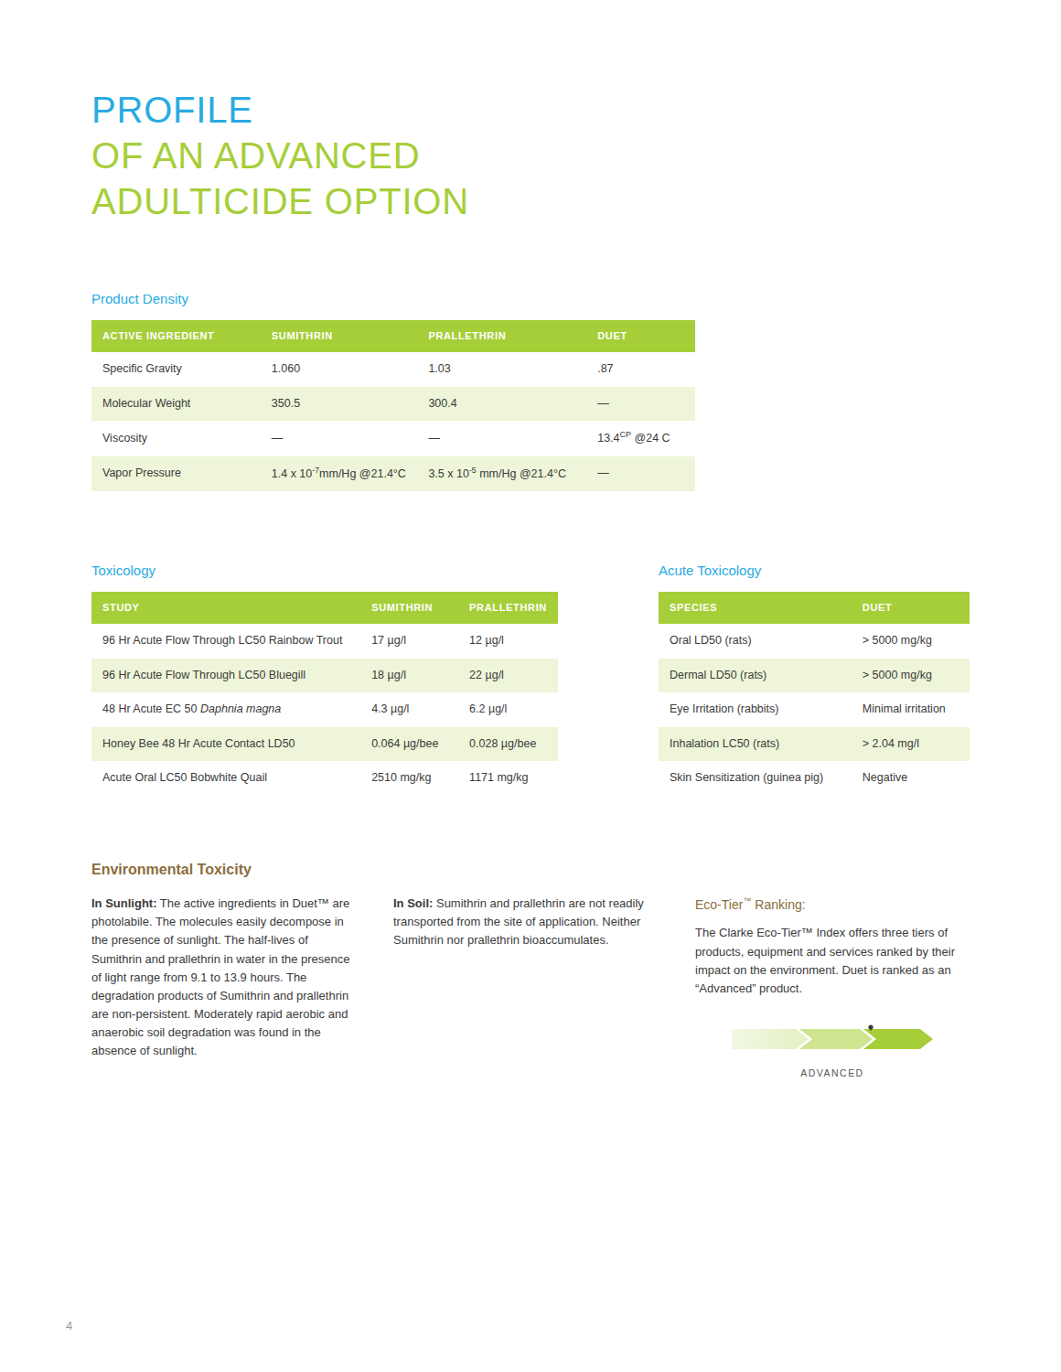PROFILE
OF AN ADVANCED
ADULTICIDE OPTION
Product Density
| Active Ingredient | Sumithrin | Prallethrin | Duet |
| --- | --- | --- | --- |
| Specific Gravity | 1.060 | 1.03 | .87 |
| Molecular Weight | 350.5 | 300.4 | — |
| Viscosity | — | — | 13.4 CP @24 C |
| Vapor Pressure | 1.4 x 10 -7 mm/Hg @21.4°C | 3.5 x 10 -5 mm/Hg @21.4°C | — |
Toxicology
| Study | Sumithrin | Prallethrin |
| --- | --- | --- |
| 96 Hr Acute Flow Through LC50 Rainbow Trout | 17 µg/l | 12 µg/l |
| 96 Hr Acute Flow Through LC50 Bluegill | 18 µg/l | 22 µg/l |
| 48 Hr Acute EC 50 Daphnia magna | 4.3 µg/l | 6.2 µg/l |
| Honey Bee 48 Hr Acute Contact LD50 | 0.064 µg/bee | 0.028 µg/bee |
| Acute Oral LC50 Bobwhite Quail | 2510 mg/kg | 1171 mg/kg |
Acute Toxicology
| Species | Duet |
| --- | --- |
| Oral LD50 (rats) | > 5000 mg/kg |
| Dermal LD50 (rats) | > 5000 mg/kg |
| Eye Irritation (rabbits) | Minimal irritation |
| Inhalation LC50 (rats) | > 2.04 mg/l |
| Skin Sensitization (guinea pig) | Negative |
Environmental Toxicity
In Sunlight: The active ingredients in Duet™ are photolabile. The molecules easily decompose in the presence of sunlight. The half-lives of Sumithrin and prallethrin in water in the presence of light range from 9.1 to 13.9 hours. The degradation products of Sumithrin and prallethrin are non-persistent. Moderately rapid aerobic and anaerobic soil degradation was found in the absence of sunlight.
In Soil: Sumithrin and prallethrin are not readily transported from the site of application. Neither Sumithrin nor prallethrin bioaccumulates.
Eco-Tier™ Ranking:
The Clarke Eco-Tier™ Index offers three tiers of products, equipment and services ranked by their impact on the environment. Duet is ranked as an “Advanced” product.
ADVANCED
4